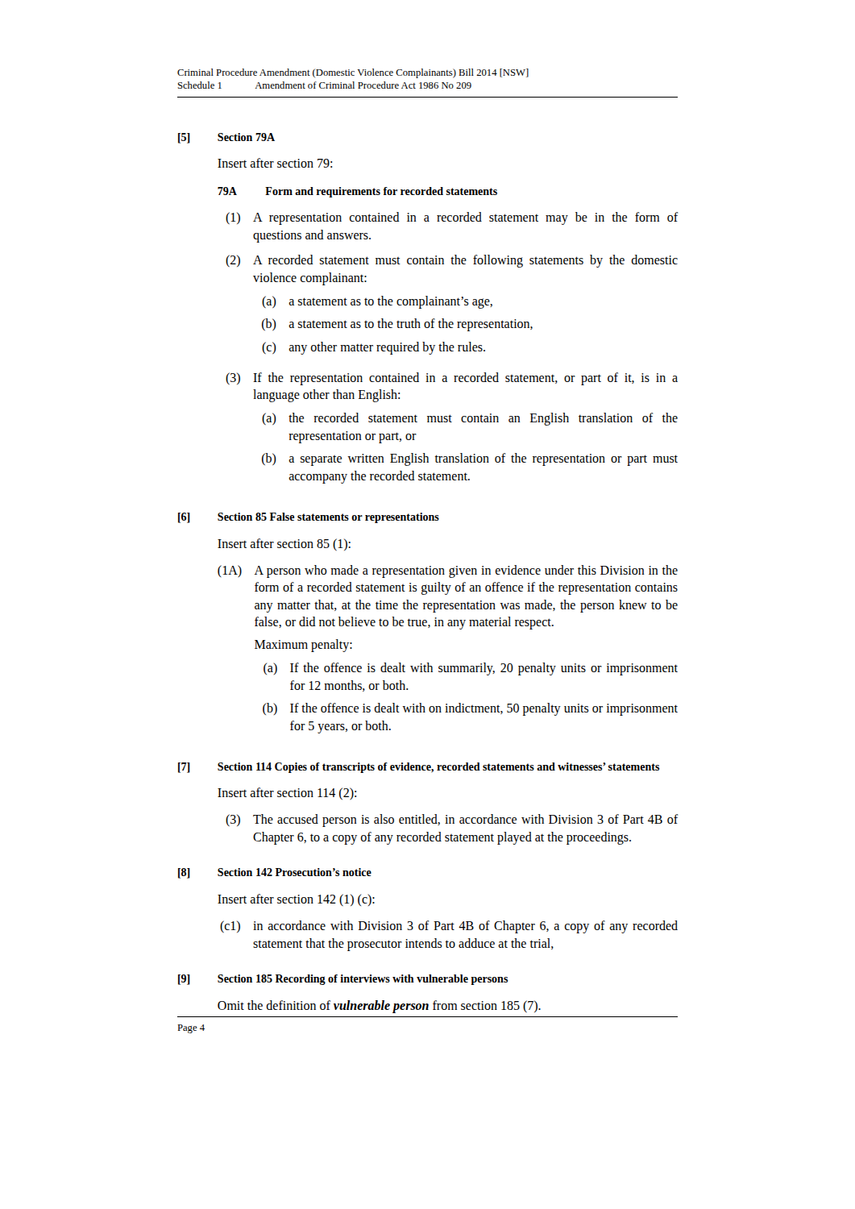Criminal Procedure Amendment (Domestic Violence Complainants) Bill 2014 [NSW] Schedule 1 Amendment of Criminal Procedure Act 1986 No 209
[5] Section 79A
Insert after section 79:
79A Form and requirements for recorded statements
(1) A representation contained in a recorded statement may be in the form of questions and answers.
(2) A recorded statement must contain the following statements by the domestic violence complainant:
(a) a statement as to the complainant’s age,
(b) a statement as to the truth of the representation,
(c) any other matter required by the rules.
(3) If the representation contained in a recorded statement, or part of it, is in a language other than English:
(a) the recorded statement must contain an English translation of the representation or part, or
(b) a separate written English translation of the representation or part must accompany the recorded statement.
[6] Section 85 False statements or representations
Insert after section 85 (1):
(1A) A person who made a representation given in evidence under this Division in the form of a recorded statement is guilty of an offence if the representation contains any matter that, at the time the representation was made, the person knew to be false, or did not believe to be true, in any material respect.
Maximum penalty:
(a) If the offence is dealt with summarily, 20 penalty units or imprisonment for 12 months, or both.
(b) If the offence is dealt with on indictment, 50 penalty units or imprisonment for 5 years, or both.
[7] Section 114 Copies of transcripts of evidence, recorded statements and witnesses’ statements
Insert after section 114 (2):
(3) The accused person is also entitled, in accordance with Division 3 of Part 4B of Chapter 6, to a copy of any recorded statement played at the proceedings.
[8] Section 142 Prosecution’s notice
Insert after section 142 (1) (c):
(c1) in accordance with Division 3 of Part 4B of Chapter 6, a copy of any recorded statement that the prosecutor intends to adduce at the trial,
[9] Section 185 Recording of interviews with vulnerable persons
Omit the definition of vulnerable person from section 185 (7).
Page 4